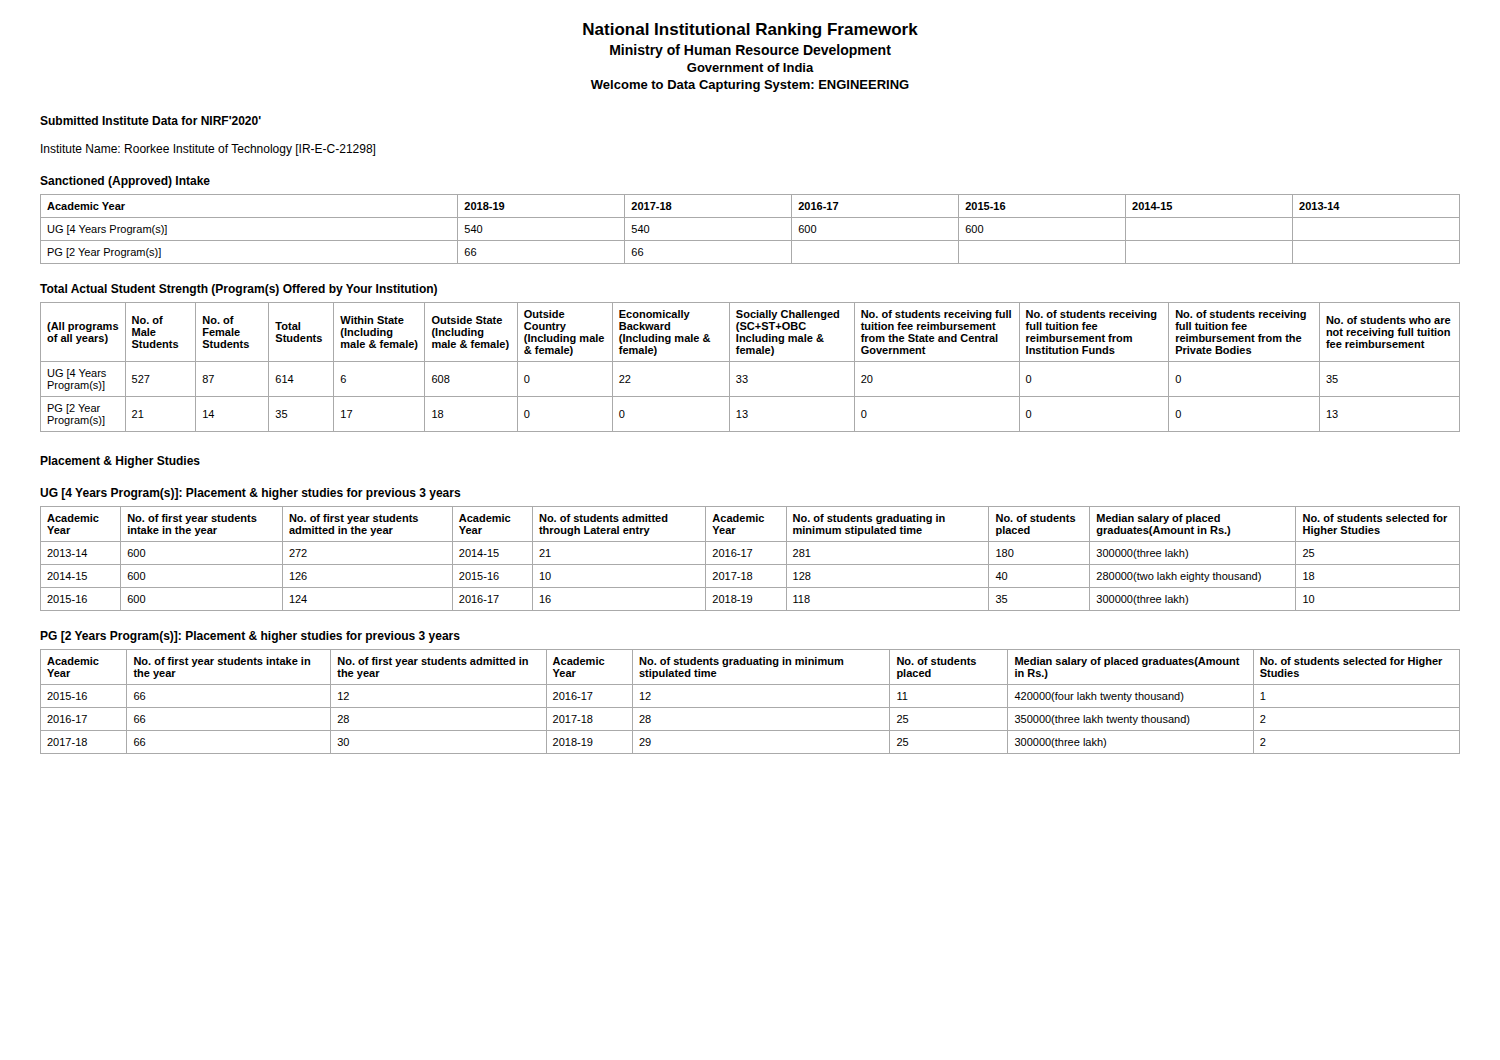National Institutional Ranking Framework
Ministry of Human Resource Development
Government of India
Welcome to Data Capturing System: ENGINEERING
Submitted Institute Data for NIRF'2020'
Institute Name: Roorkee Institute of Technology [IR-E-C-21298]
Sanctioned (Approved) Intake
| Academic Year | 2018-19 | 2017-18 | 2016-17 | 2015-16 | 2014-15 | 2013-14 |
| --- | --- | --- | --- | --- | --- | --- |
| UG [4 Years Program(s)] | 540 | 540 | 600 | 600 | | |
| PG [2 Year Program(s)] | 66 | 66 | | | | |
Total Actual Student Strength (Program(s) Offered by Your Institution)
| (All programs of all years) | No. of Male Students | No. of Female Students | Total Students | Within State (Including male & female) | Outside State (Including male & female) | Outside Country (Including male & female) | Economically Backward (Including male & female) | Socially Challenged (SC+ST+OBC Including male & female) | No. of students receiving full tuition fee reimbursement from the State and Central Government | No. of students receiving full tuition fee reimbursement from Institution Funds | No. of students receiving full tuition fee reimbursement from the Private Bodies | No. of students who are not receiving full tuition fee reimbursement |
| --- | --- | --- | --- | --- | --- | --- | --- | --- | --- | --- | --- | --- |
| UG [4 Years Program(s)] | 527 | 87 | 614 | 6 | 608 | 0 | 22 | 33 | 20 | 0 | 0 | 35 |
| PG [2 Year Program(s)] | 21 | 14 | 35 | 17 | 18 | 0 | 0 | 13 | 0 | 0 | 0 | 13 |
Placement & Higher Studies
UG [4 Years Program(s)]: Placement & higher studies for previous 3 years
| Academic Year | No. of first year students intake in the year | No. of first year students admitted in the year | Academic Year | No. of students admitted through Lateral entry | Academic Year | No. of students graduating in minimum stipulated time | No. of students placed | Median salary of placed graduates(Amount in Rs.) | No. of students selected for Higher Studies |
| --- | --- | --- | --- | --- | --- | --- | --- | --- | --- |
| 2013-14 | 600 | 272 | 2014-15 | 21 | 2016-17 | 281 | 180 | 300000(three lakh) | 25 |
| 2014-15 | 600 | 126 | 2015-16 | 10 | 2017-18 | 128 | 40 | 280000(two lakh eighty thousand) | 18 |
| 2015-16 | 600 | 124 | 2016-17 | 16 | 2018-19 | 118 | 35 | 300000(three lakh) | 10 |
PG [2 Years Program(s)]: Placement & higher studies for previous 3 years
| Academic Year | No. of first year students intake in the year | No. of first year students admitted in the year | Academic Year | No. of students graduating in minimum stipulated time | No. of students placed | Median salary of placed graduates(Amount in Rs.) | No. of students selected for Higher Studies |
| --- | --- | --- | --- | --- | --- | --- | --- |
| 2015-16 | 66 | 12 | 2016-17 | 12 | 11 | 420000(four lakh twenty thousand) | 1 |
| 2016-17 | 66 | 28 | 2017-18 | 28 | 25 | 350000(three lakh twenty thousand) | 2 |
| 2017-18 | 66 | 30 | 2018-19 | 29 | 25 | 300000(three lakh) | 2 |